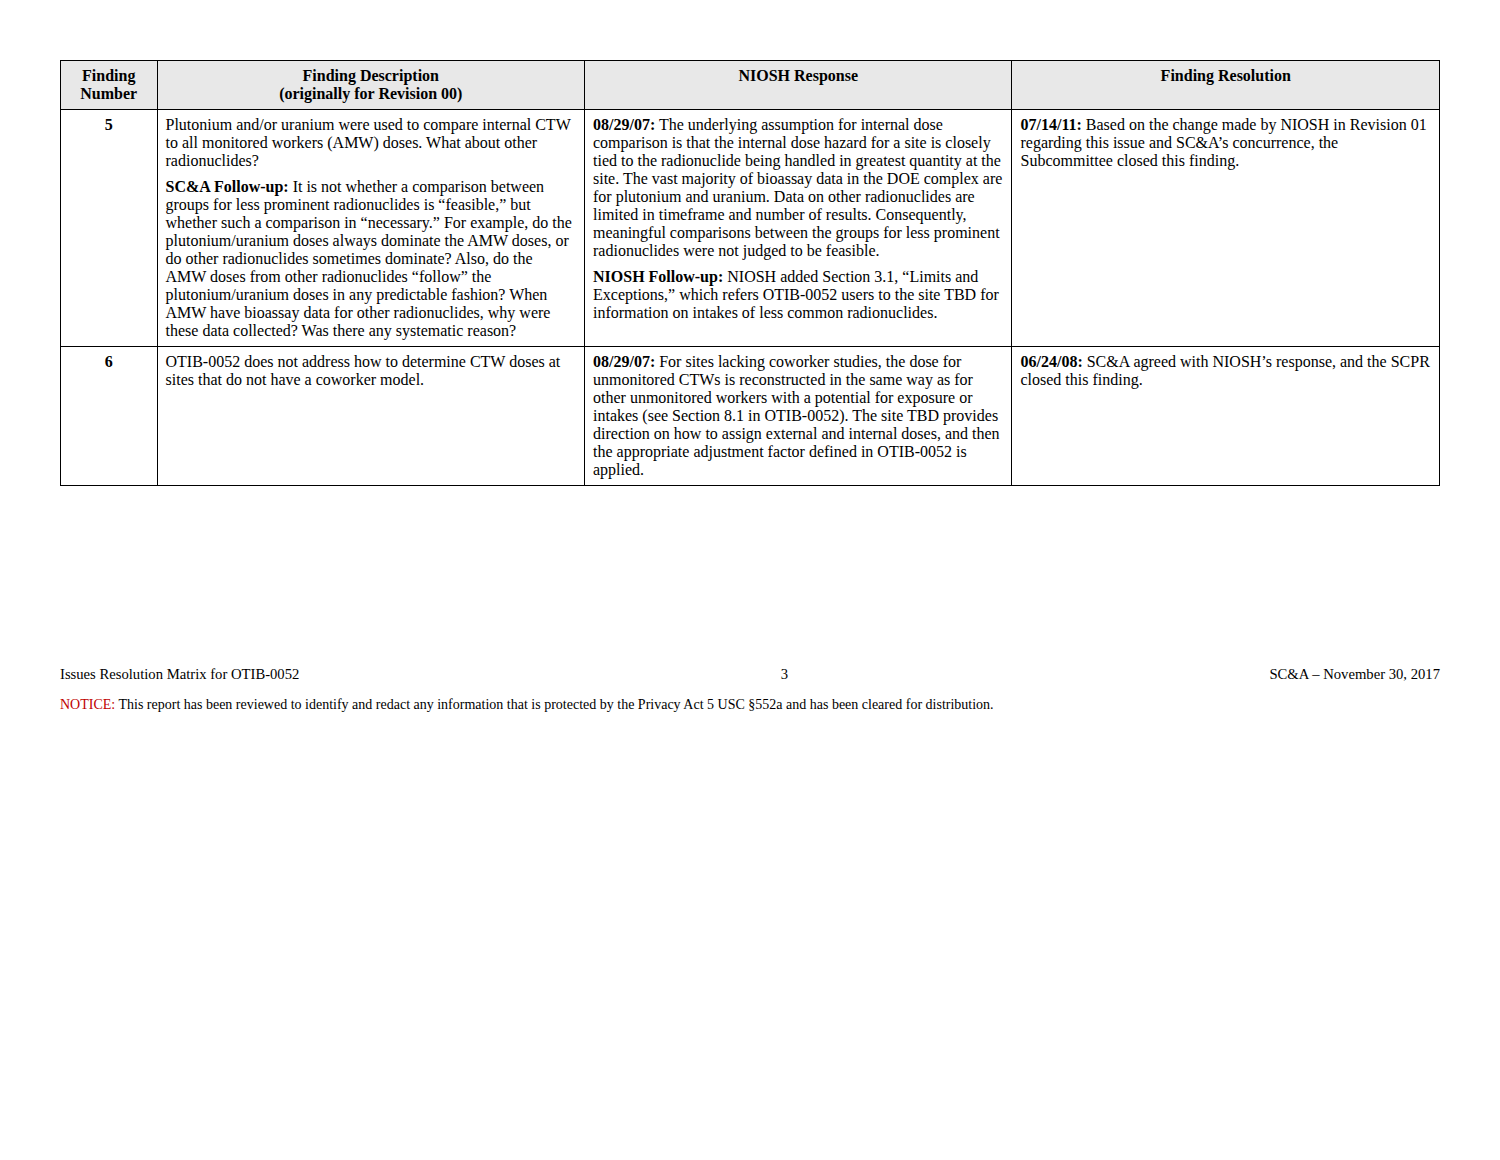| Finding Number | Finding Description (originally for Revision 00) | NIOSH Response | Finding Resolution |
| --- | --- | --- | --- |
| 5 | Plutonium and/or uranium were used to compare internal CTW to all monitored workers (AMW) doses. What about other radionuclides? SC&A Follow-up: It is not whether a comparison between groups for less prominent radionuclides is “feasible,” but whether such a comparison in “necessary.” For example, do the plutonium/uranium doses always dominate the AMW doses, or do other radionuclides sometimes dominate? Also, do the AMW doses from other radionuclides “follow” the plutonium/uranium doses in any predictable fashion? When AMW have bioassay data for other radionuclides, why were these data collected? Was there any systematic reason? | 08/29/07: The underlying assumption for internal dose comparison is that the internal dose hazard for a site is closely tied to the radionuclide being handled in greatest quantity at the site. The vast majority of bioassay data in the DOE complex are for plutonium and uranium. Data on other radionuclides are limited in timeframe and number of results. Consequently, meaningful comparisons between the groups for less prominent radionuclides were not judged to be feasible. NIOSH Follow-up: NIOSH added Section 3.1, “Limits and Exceptions,” which refers OTIB-0052 users to the site TBD for information on intakes of less common radionuclides. | 07/14/11: Based on the change made by NIOSH in Revision 01 regarding this issue and SC&A’s concurrence, the Subcommittee closed this finding. |
| 6 | OTIB-0052 does not address how to determine CTW doses at sites that do not have a coworker model. | 08/29/07: For sites lacking coworker studies, the dose for unmonitored CTWs is reconstructed in the same way as for other unmonitored workers with a potential for exposure or intakes (see Section 8.1 in OTIB-0052). The site TBD provides direction on how to assign external and internal doses, and then the appropriate adjustment factor defined in OTIB-0052 is applied. | 06/24/08: SC&A agreed with NIOSH’s response, and the SCPR closed this finding. |
Issues Resolution Matrix for OTIB-0052 3 SC&A – November 30, 2017
NOTICE: This report has been reviewed to identify and redact any information that is protected by the Privacy Act 5 USC §552a and has been cleared for distribution.